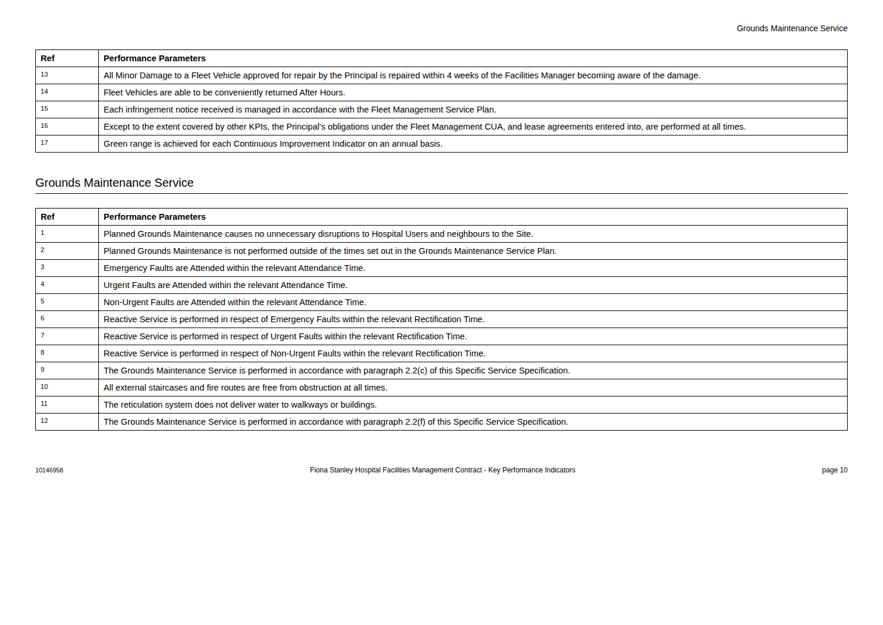Grounds Maintenance Service
| Ref | Performance Parameters |
| --- | --- |
| 13 | All Minor Damage to a Fleet Vehicle approved for repair by the Principal is repaired within 4 weeks of the Facilities Manager becoming aware of the damage. |
| 14 | Fleet Vehicles are able to be conveniently returned After Hours. |
| 15 | Each infringement notice received is managed in accordance with the Fleet Management Service Plan. |
| 16 | Except to the extent covered by other KPIs, the Principal's obligations under the Fleet Management CUA, and lease agreements entered into, are performed at all times. |
| 17 | Green range is achieved for each Continuous Improvement Indicator on an annual basis. |
Grounds Maintenance Service
| Ref | Performance Parameters |
| --- | --- |
| 1 | Planned Grounds Maintenance causes no unnecessary disruptions to Hospital Users and neighbours to the Site. |
| 2 | Planned Grounds Maintenance is not performed outside of the times set out in the Grounds Maintenance Service Plan. |
| 3 | Emergency Faults are Attended within the relevant Attendance Time. |
| 4 | Urgent Faults are Attended within the relevant Attendance Time. |
| 5 | Non-Urgent Faults are Attended within the relevant Attendance Time. |
| 6 | Reactive Service is performed in respect of Emergency Faults within the relevant Rectification Time. |
| 7 | Reactive Service is performed in respect of Urgent Faults within the relevant Rectification Time. |
| 8 | Reactive Service is performed in respect of Non-Urgent Faults within the relevant Rectification Time. |
| 9 | The Grounds Maintenance Service is performed in accordance with paragraph 2.2(c) of this Specific Service Specification. |
| 10 | All external staircases and fire routes are free from obstruction at all times. |
| 11 | The reticulation system does not deliver water to walkways or buildings. |
| 12 | The Grounds Maintenance Service is performed in accordance with paragraph 2.2(f) of this Specific Service Specification. |
10146958 Fiona Stanley Hospital Facilities Management Contract - Key Performance Indicators page 10